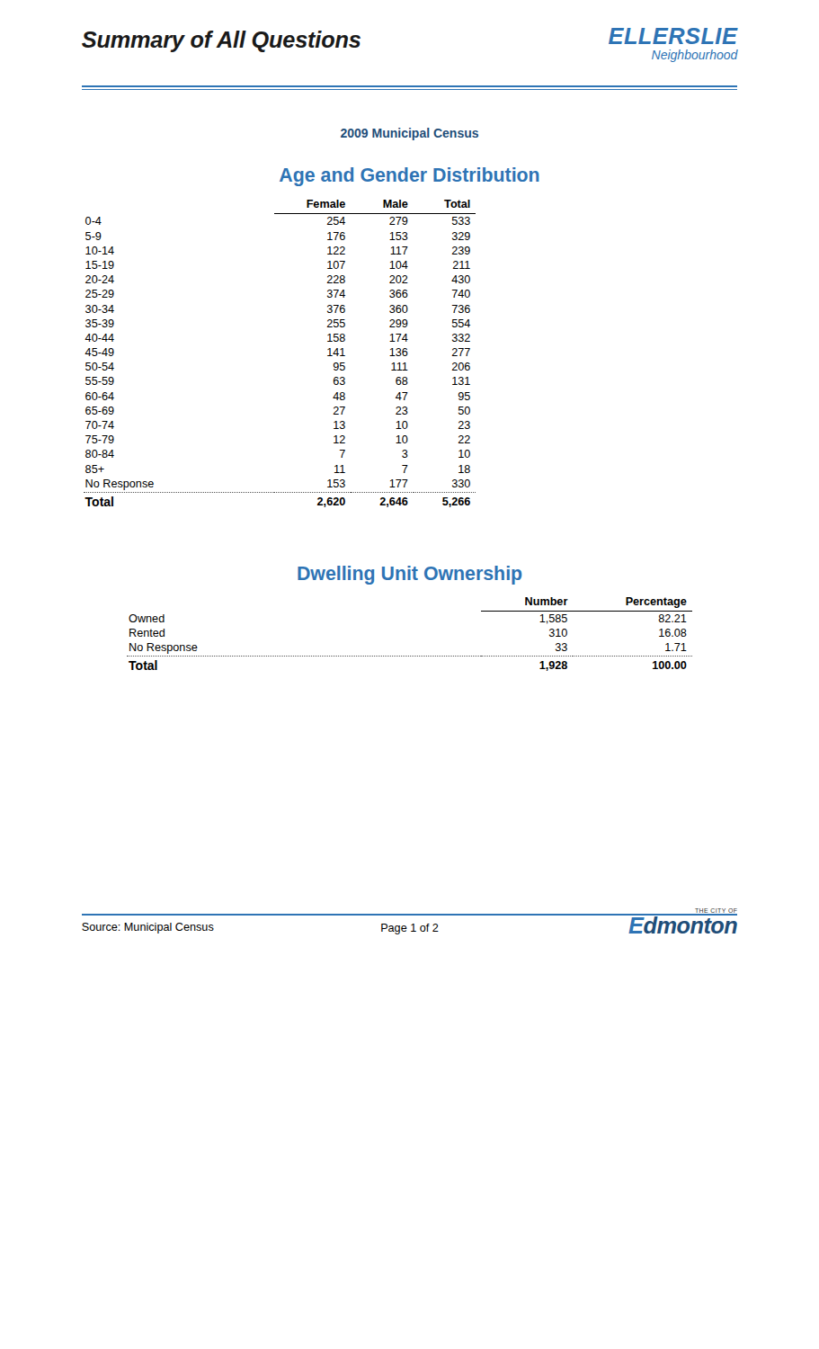Summary of All Questions
ELLERSLIE
Neighbourhood
2009 Municipal Census
Age and Gender Distribution
| | Female | Male | Total |
| --- | --- | --- | --- |
| 0-4 | 254 | 279 | 533 |
| 5-9 | 176 | 153 | 329 |
| 10-14 | 122 | 117 | 239 |
| 15-19 | 107 | 104 | 211 |
| 20-24 | 228 | 202 | 430 |
| 25-29 | 374 | 366 | 740 |
| 30-34 | 376 | 360 | 736 |
| 35-39 | 255 | 299 | 554 |
| 40-44 | 158 | 174 | 332 |
| 45-49 | 141 | 136 | 277 |
| 50-54 | 95 | 111 | 206 |
| 55-59 | 63 | 68 | 131 |
| 60-64 | 48 | 47 | 95 |
| 65-69 | 27 | 23 | 50 |
| 70-74 | 13 | 10 | 23 |
| 75-79 | 12 | 10 | 22 |
| 80-84 | 7 | 3 | 10 |
| 85+ | 11 | 7 | 18 |
| No Response | 153 | 177 | 330 |
| Total | 2,620 | 2,646 | 5,266 |
Dwelling Unit Ownership
| | Number | Percentage |
| --- | --- | --- |
| Owned | 1,585 | 82.21 |
| Rented | 310 | 16.08 |
| No Response | 33 | 1.71 |
| Total | 1,928 | 100.00 |
Source: Municipal Census
Page 1 of 2
THE CITY OF
Edmonton